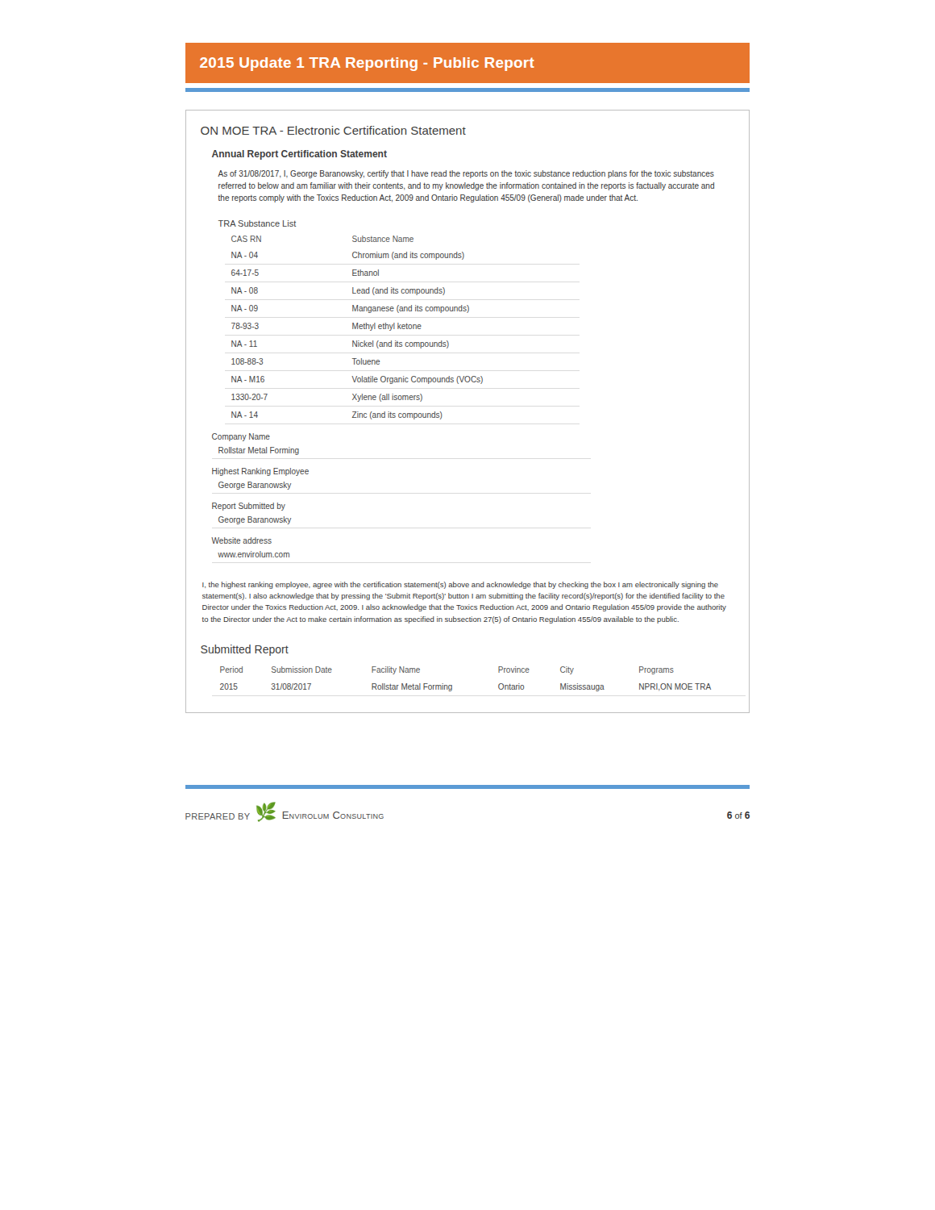2015 Update 1 TRA Reporting - Public Report
ON MOE TRA - Electronic Certification Statement
Annual Report Certification Statement
As of 31/08/2017, I, George Baranowsky, certify that I have read the reports on the toxic substance reduction plans for the toxic substances referred to below and am familiar with their contents, and to my knowledge the information contained in the reports is factually accurate and the reports comply with the Toxics Reduction Act, 2009 and Ontario Regulation 455/09 (General) made under that Act.
TRA Substance List
| CAS RN | Substance Name |
| --- | --- |
| NA - 04 | Chromium (and its compounds) |
| 64-17-5 | Ethanol |
| NA - 08 | Lead (and its compounds) |
| NA - 09 | Manganese (and its compounds) |
| 78-93-3 | Methyl ethyl ketone |
| NA - 11 | Nickel (and its compounds) |
| 108-88-3 | Toluene |
| NA - M16 | Volatile Organic Compounds (VOCs) |
| 1330-20-7 | Xylene (all isomers) |
| NA - 14 | Zinc (and its compounds) |
Company Name
Rollstar Metal Forming
Highest Ranking Employee
George Baranowsky
Report Submitted by
George Baranowsky
Website address
www.envirolum.com
I, the highest ranking employee, agree with the certification statement(s) above and acknowledge that by checking the box I am electronically signing the statement(s). I also acknowledge that by pressing the 'Submit Report(s)' button I am submitting the facility record(s)/report(s) for the identified facility to the Director under the Toxics Reduction Act, 2009. I also acknowledge that the Toxics Reduction Act, 2009 and Ontario Regulation 455/09 provide the authority to the Director under the Act to make certain information as specified in subsection 27(5) of Ontario Regulation 455/09 available to the public.
Submitted Report
| Period | Submission Date | Facility Name | Province | City | Programs |
| --- | --- | --- | --- | --- | --- |
| 2015 | 31/08/2017 | Rollstar Metal Forming | Ontario | Mississauga | NPRI,ON MOE TRA |
PREPARED BY 🌿 Envirolum Consulting
6 of 6